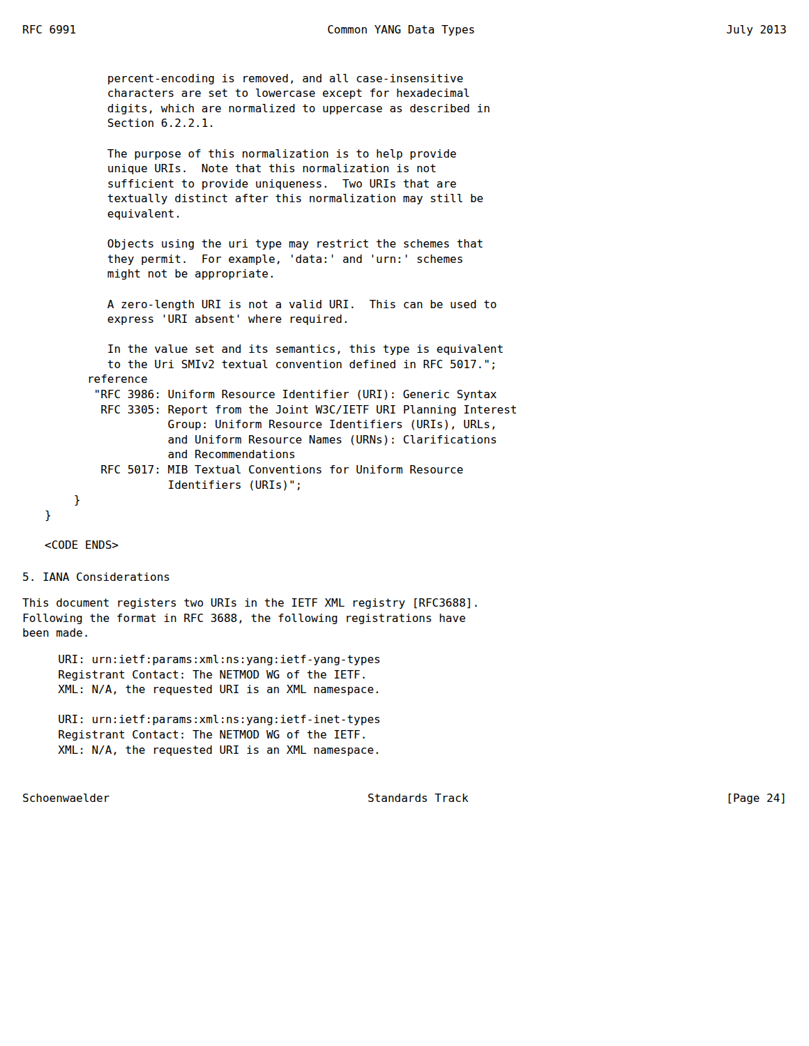RFC 6991 Common YANG Data Types July 2013
      percent-encoding is removed, and all case-insensitive
      characters are set to lowercase except for hexadecimal
      digits, which are normalized to uppercase as described in
      Section 6.2.2.1.

      The purpose of this normalization is to help provide
      unique URIs.  Note that this normalization is not
      sufficient to provide uniqueness.  Two URIs that are
      textually distinct after this normalization may still be
      equivalent.

      Objects using the uri type may restrict the schemes that
      they permit.  For example, 'data:' and 'urn:' schemes
      might not be appropriate.

      A zero-length URI is not a valid URI.  This can be used to
      express 'URI absent' where required.

      In the value set and its semantics, this type is equivalent
      to the Uri SMIv2 textual convention defined in RFC 5017.";
   reference
    "RFC 3986: Uniform Resource Identifier (URI): Generic Syntax
     RFC 3305: Report from the Joint W3C/IETF URI Planning Interest
               Group: Uniform Resource Identifiers (URIs), URLs,
               and Uniform Resource Names (URNs): Clarifications
               and Recommendations
     RFC 5017: MIB Textual Conventions for Uniform Resource
               Identifiers (URIs)";
 }
}

<CODE ENDS>
5. IANA Considerations
This document registers two URIs in the IETF XML registry [RFC3688].
Following the format in RFC 3688, the following registrations have
been made.
  URI: urn:ietf:params:xml:ns:yang:ietf-yang-types
  Registrant Contact: The NETMOD WG of the IETF.
  XML: N/A, the requested URI is an XML namespace.

  URI: urn:ietf:params:xml:ns:yang:ietf-inet-types
  Registrant Contact: The NETMOD WG of the IETF.
  XML: N/A, the requested URI is an XML namespace.
Schoenwaelder Standards Track [Page 24]